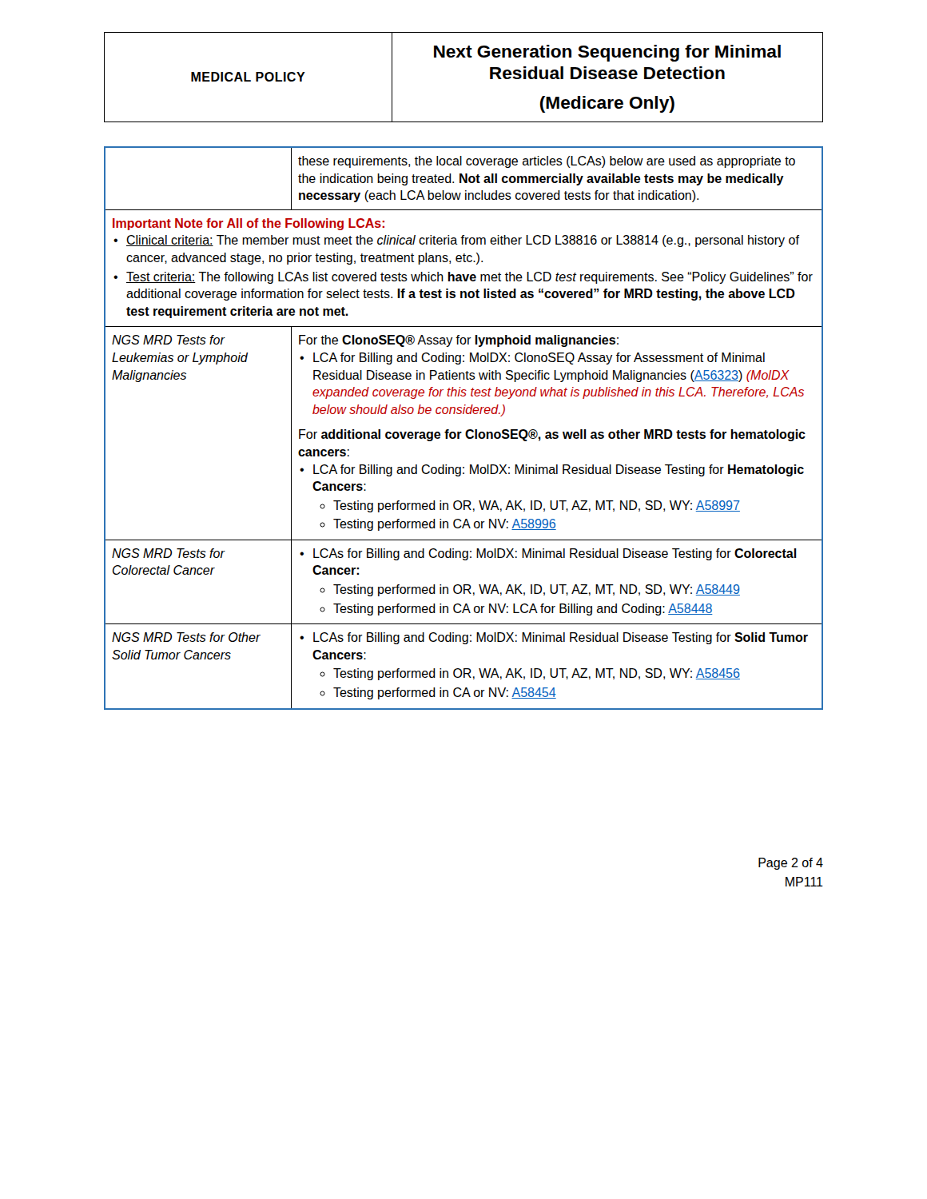| MEDICAL POLICY | Next Generation Sequencing for Minimal Residual Disease Detection (Medicare Only) |
| | these requirements, the local coverage articles (LCAs) below are used as appropriate to the indication being treated. Not all commercially available tests may be medically necessary (each LCA below includes covered tests for that indication). |
| Important Note for All of the Following LCAs: Clinical criteria: The member must meet the clinical criteria from either LCD L38816 or L38814 (e.g., personal history of cancer, advanced stage, no prior testing, treatment plans, etc.). Test criteria: The following LCAs list covered tests which have met the LCD test requirements. See “Policy Guidelines” for additional coverage information for select tests. If a test is not listed as “covered” for MRD testing, the above LCD test requirement criteria are not met. |
| NGS MRD Tests for Leukemias or Lymphoid Malignancies | For the ClonoSEQ® Assay for lymphoid malignancies : LCA for Billing and Coding: MolDX: ClonoSEQ Assay for Assessment of Minimal Residual Disease in Patients with Specific Lymphoid Malignancies ( A56323 ) (MolDX expanded coverage for this test beyond what is published in this LCA. Therefore, LCAs below should also be considered.) For additional coverage for ClonoSEQ®, as well as other MRD tests for hematologic cancers : LCA for Billing and Coding: MolDX: Minimal Residual Disease Testing for Hematologic Cancers : Testing performed in OR, WA, AK, ID, UT, AZ, MT, ND, SD, WY: A58997 Testing performed in CA or NV: A58996 |
| NGS MRD Tests for Colorectal Cancer | LCAs for Billing and Coding: MolDX: Minimal Residual Disease Testing for Colorectal Cancer: Testing performed in OR, WA, AK, ID, UT, AZ, MT, ND, SD, WY: A58449 Testing performed in CA or NV: LCA for Billing and Coding: A58448 |
| NGS MRD Tests for Other Solid Tumor Cancers | LCAs for Billing and Coding: MolDX: Minimal Residual Disease Testing for Solid Tumor Cancers : Testing performed in OR, WA, AK, ID, UT, AZ, MT, ND, SD, WY: A58456 Testing performed in CA or NV: A58454 |
Page 2 of 4
MP111